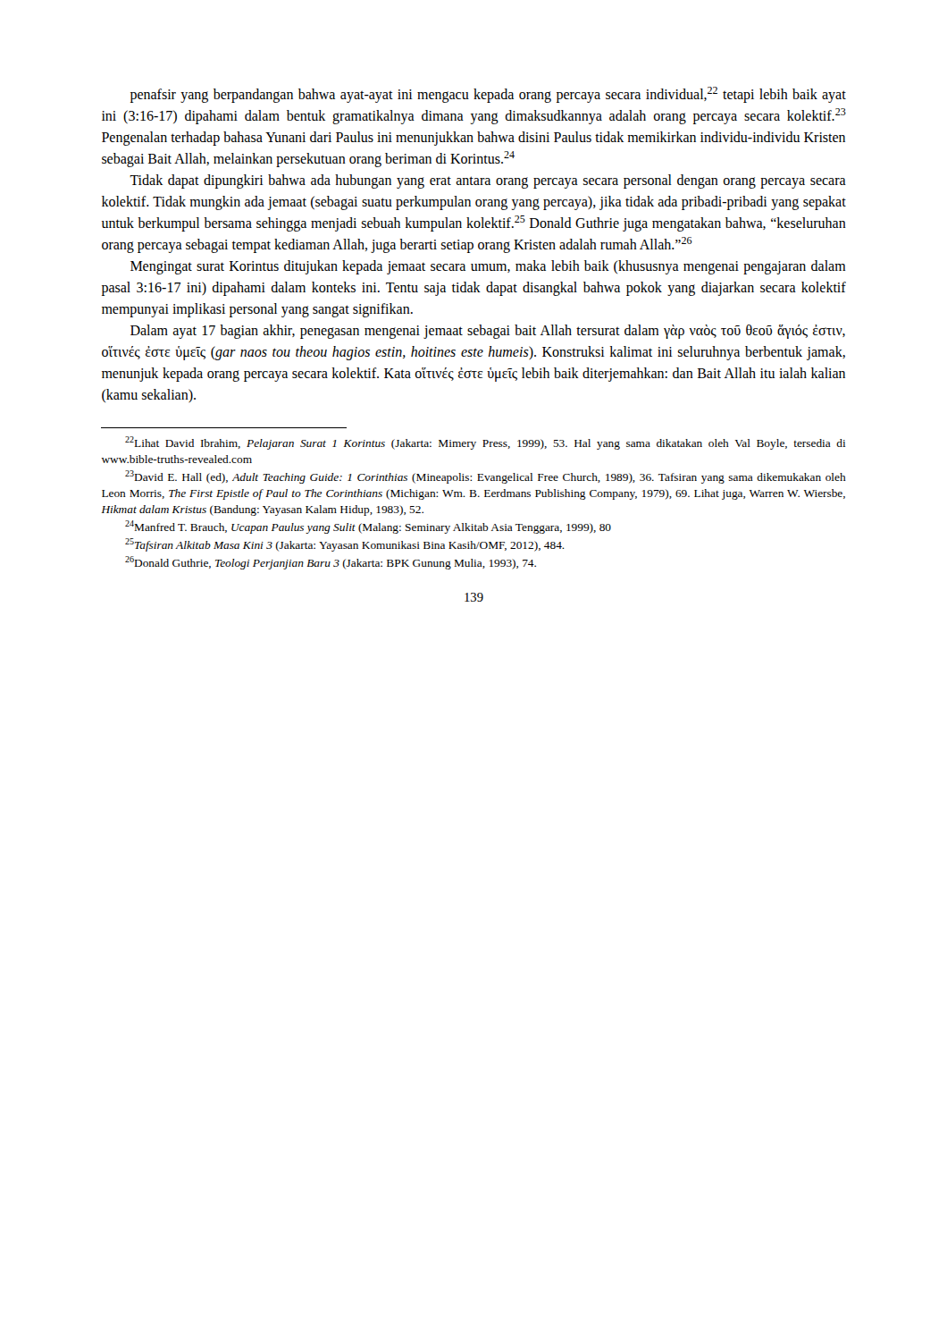penafsir yang berpandangan bahwa ayat-ayat ini mengacu kepada orang percaya secara individual,22 tetapi lebih baik ayat ini (3:16-17) dipahami dalam bentuk gramatikalnya dimana yang dimaksudkannya adalah orang percaya secara kolektif.23 Pengenalan terhadap bahasa Yunani dari Paulus ini menunjukkan bahwa disini Paulus tidak memikirkan individu-individu Kristen sebagai Bait Allah, melainkan persekutuan orang beriman di Korintus.24
Tidak dapat dipungkiri bahwa ada hubungan yang erat antara orang percaya secara personal dengan orang percaya secara kolektif. Tidak mungkin ada jemaat (sebagai suatu perkumpulan orang yang percaya), jika tidak ada pribadi-pribadi yang sepakat untuk berkumpul bersama sehingga menjadi sebuah kumpulan kolektif.25 Donald Guthrie juga mengatakan bahwa, “keseluruhan orang percaya sebagai tempat kediaman Allah, juga berarti setiap orang Kristen adalah rumah Allah.”26
Mengingat surat Korintus ditujukan kepada jemaat secara umum, maka lebih baik (khususnya mengenai pengajaran dalam pasal 3:16-17 ini) dipahami dalam konteks ini. Tentu saja tidak dapat disangkal bahwa pokok yang diajarkan secara kolektif mempunyai implikasi personal yang sangat signifikan.
Dalam ayat 17 bagian akhir, penegasan mengenai jemaat sebagai bait Allah tersurat dalam γὰρ ναὸς τοῦ θεοῦ ἅγιός ἐστιν, οἵτινές ἐστε ὑμεῖς (gar naos tou theou hagios estin, hoitines este humeis). Konstruksi kalimat ini seluruhnya berbentuk jamak, menunjuk kepada orang percaya secara kolektif. Kata οἵτινές ἐστε ὑμεῖς lebih baik diterjemahkan: dan Bait Allah itu ialah kalian (kamu sekalian).
22Lihat David Ibrahim, Pelajaran Surat 1 Korintus (Jakarta: Mimery Press, 1999), 53. Hal yang sama dikatakan oleh Val Boyle, tersedia di www.bible-truths-revealed.com
23David E. Hall (ed), Adult Teaching Guide: 1 Corinthias (Mineapolis: Evangelical Free Church, 1989), 36. Tafsiran yang sama dikemukakan oleh Leon Morris, The First Epistle of Paul to The Corinthians (Michigan: Wm. B. Eerdmans Publishing Company, 1979), 69. Lihat juga, Warren W. Wiersbe, Hikmat dalam Kristus (Bandung: Yayasan Kalam Hidup, 1983), 52.
24Manfred T. Brauch, Ucapan Paulus yang Sulit (Malang: Seminary Alkitab Asia Tenggara, 1999), 80
25Tafsiran Alkitab Masa Kini 3 (Jakarta: Yayasan Komunikasi Bina Kasih/OMF, 2012), 484.
26Donald Guthrie, Teologi Perjanjian Baru 3 (Jakarta: BPK Gunung Mulia, 1993), 74.
139